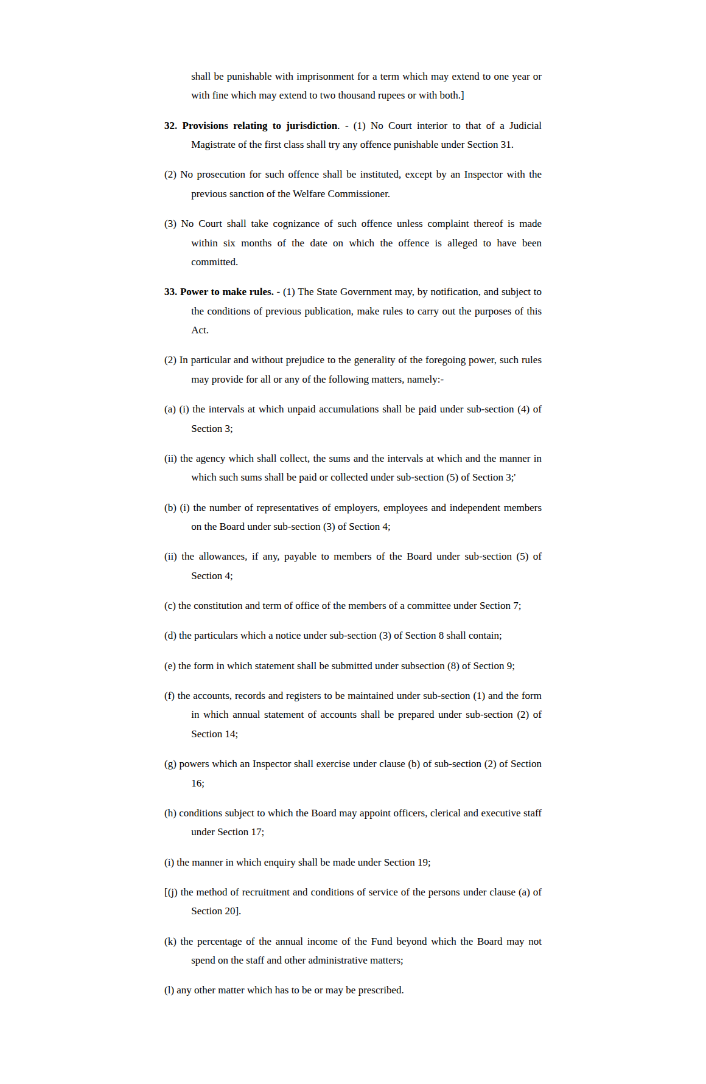shall be punishable with imprisonment for a term which may extend to one year or with fine which may extend to two thousand rupees or with both.]
32. Provisions relating to jurisdiction. - (1) No Court interior to that of a Judicial Magistrate of the first class shall try any offence punishable under Section 31.
(2) No prosecution for such offence shall be instituted, except by an Inspector with the previous sanction of the Welfare Commissioner.
(3) No Court shall take cognizance of such offence unless complaint thereof is made within six months of the date on which the offence is alleged to have been committed.
33. Power to make rules. - (1) The State Government may, by notification, and subject to the conditions of previous publication, make rules to carry out the purposes of this Act.
(2) In particular and without prejudice to the generality of the foregoing power, such rules may provide for all or any of the following matters, namely:-
(a) (i) the intervals at which unpaid accumulations shall be paid under sub-section (4) of Section 3;
(ii) the agency which shall collect, the sums and the intervals at which and the manner in which such sums shall be paid or collected under sub-section (5) of Section 3;'
(b) (i) the number of representatives of employers, employees and independent members on the Board under sub-section (3) of Section 4;
(ii) the allowances, if any, payable to members of the Board under sub-section (5) of Section 4;
(c) the constitution and term of office of the members of a committee under Section 7;
(d) the particulars which a notice under sub-section (3) of Section 8 shall contain;
(e) the form in which statement shall be submitted under subsection (8) of Section 9;
(f) the accounts, records and registers to be maintained under sub-section (1) and the form in which annual statement of accounts shall be prepared under sub-section (2) of Section 14;
(g) powers which an Inspector shall exercise under clause (b) of sub-section (2) of Section 16;
(h) conditions subject to which the Board may appoint officers, clerical and executive staff under Section 17;
(i) the manner in which enquiry shall be made under Section 19;
[(j) the method of recruitment and conditions of service of the persons under clause (a) of Section 20].
(k) the percentage of the annual income of the Fund beyond which the Board may not spend on the staff and other administrative matters;
(l) any other matter which has to be or may be prescribed.